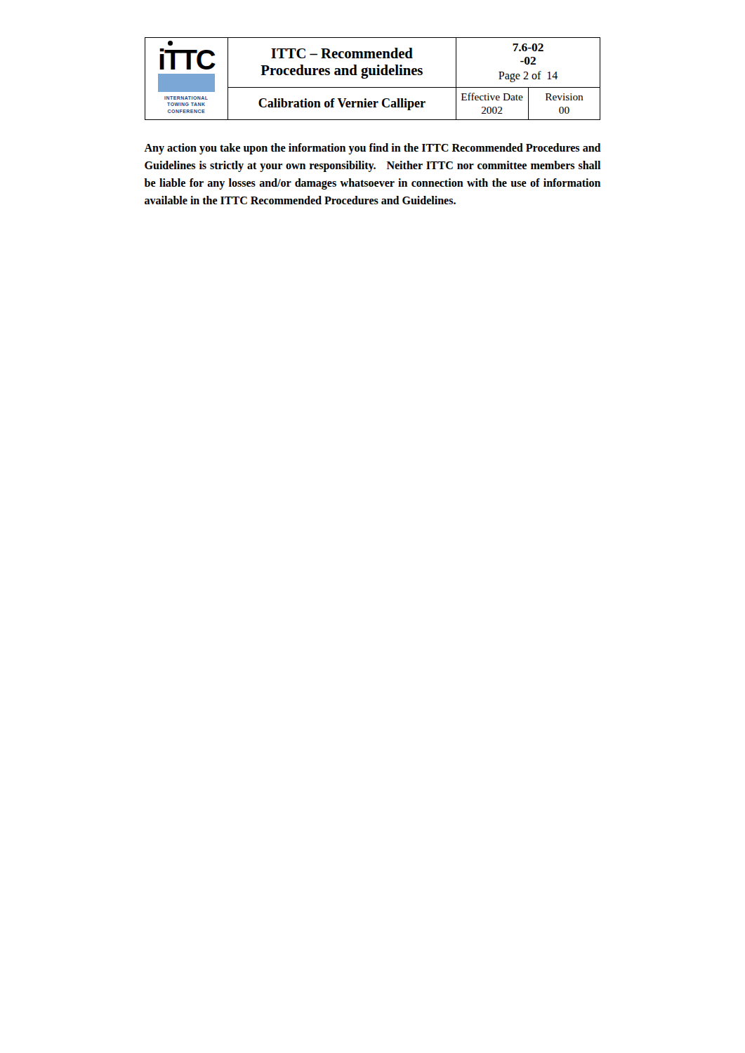| iTTC INTERNATIONAL TOWING TANK CONFERENCE | ITTC – Recommended Procedures and guidelines | 7.6-02 -02 Page 2 of 14 |
| Calibration of Vernier Calliper | Effective Date 2002 | Revision 00 |
Any action you take upon the information you find in the ITTC Recommended Procedures and Guidelines is strictly at your own responsibility. Neither ITTC nor committee members shall be liable for any losses and/or damages whatsoever in connection with the use of information available in the ITTC Recommended Procedures and Guidelines.